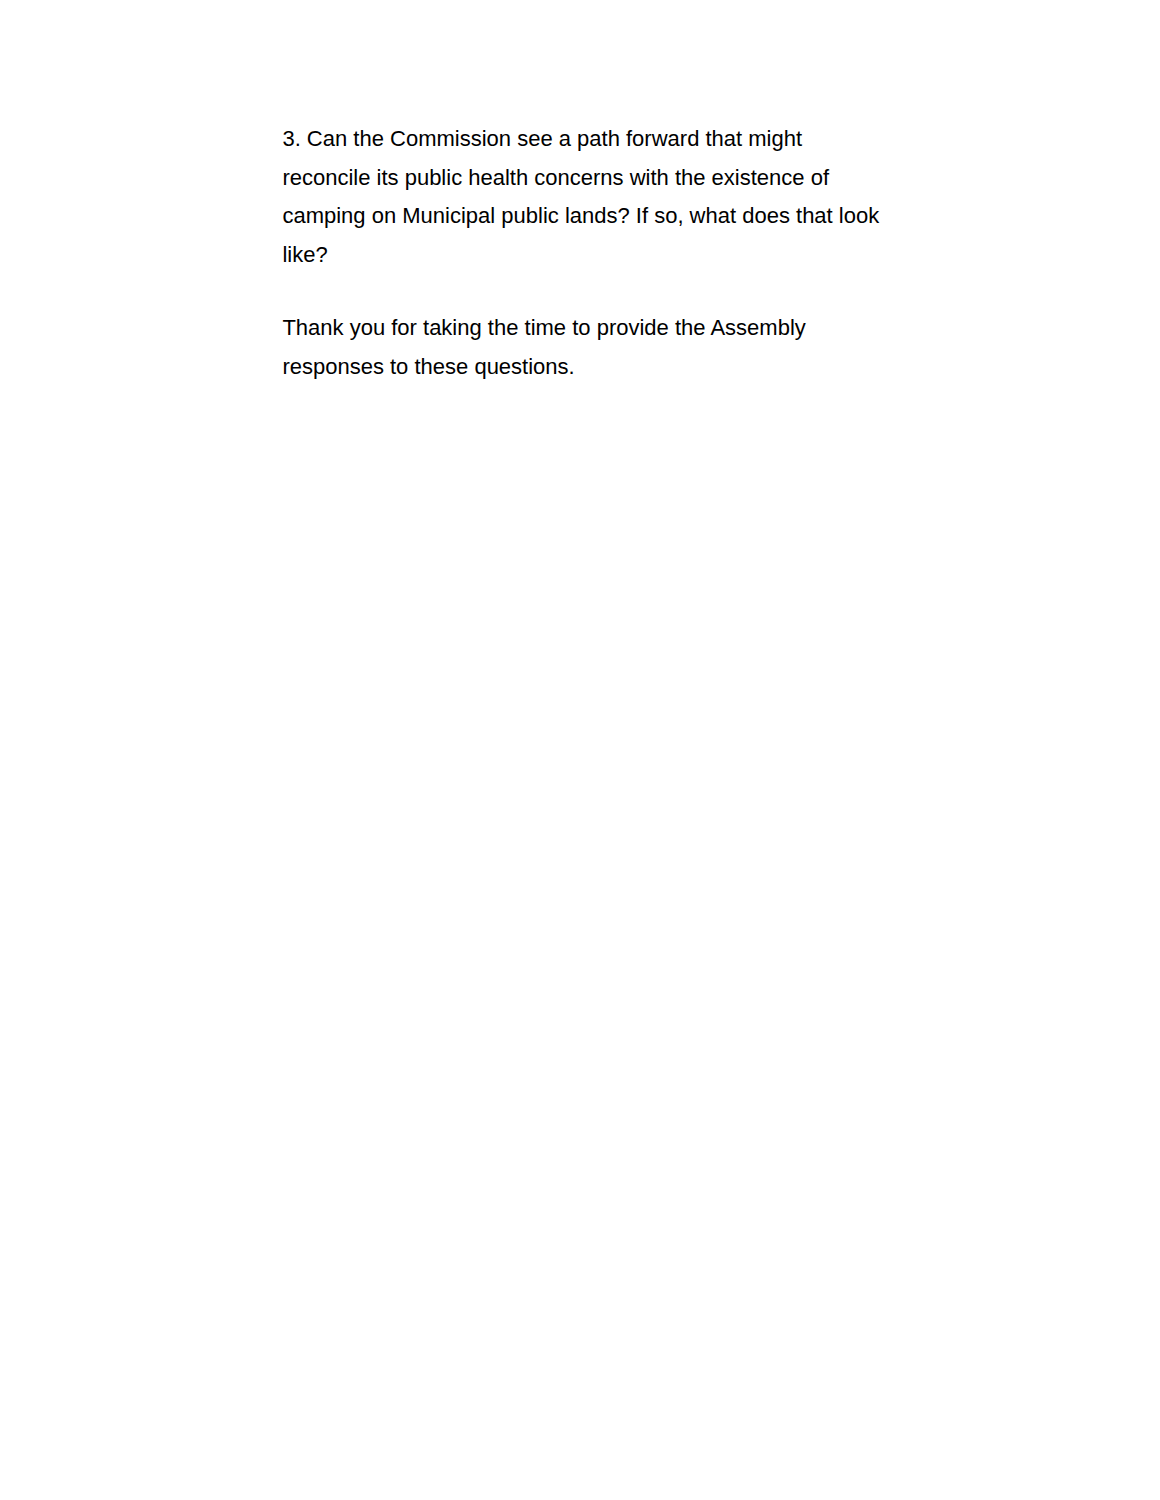3. Can the Commission see a path forward that might reconcile its public health concerns with the existence of camping on Municipal public lands? If so, what does that look like?
Thank you for taking the time to provide the Assembly responses to these questions.